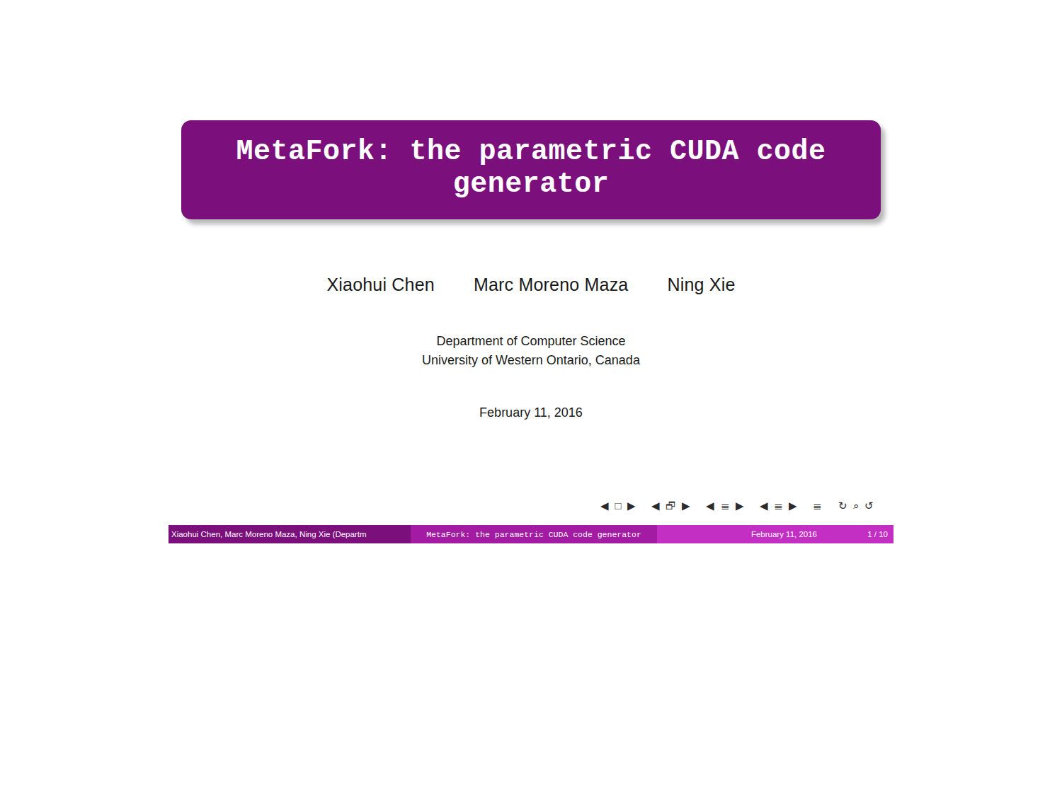MetaFork: the parametric CUDA code generator
Xiaohui Chen Marc Moreno Maza Ning Xie
Department of Computer Science
University of Western Ontario, Canada
February 11, 2016
◀ □ ▶ ◀ 🗗 ▶ ◀ ≣ ▶ ◀ ≣ ▶ ≣ ↻ ⌕ ↺
Xiaohui Chen, Marc Moreno Maza, Ning Xie (Departm
MetaFork: the parametric CUDA code generator
February 11, 2016 1 / 10